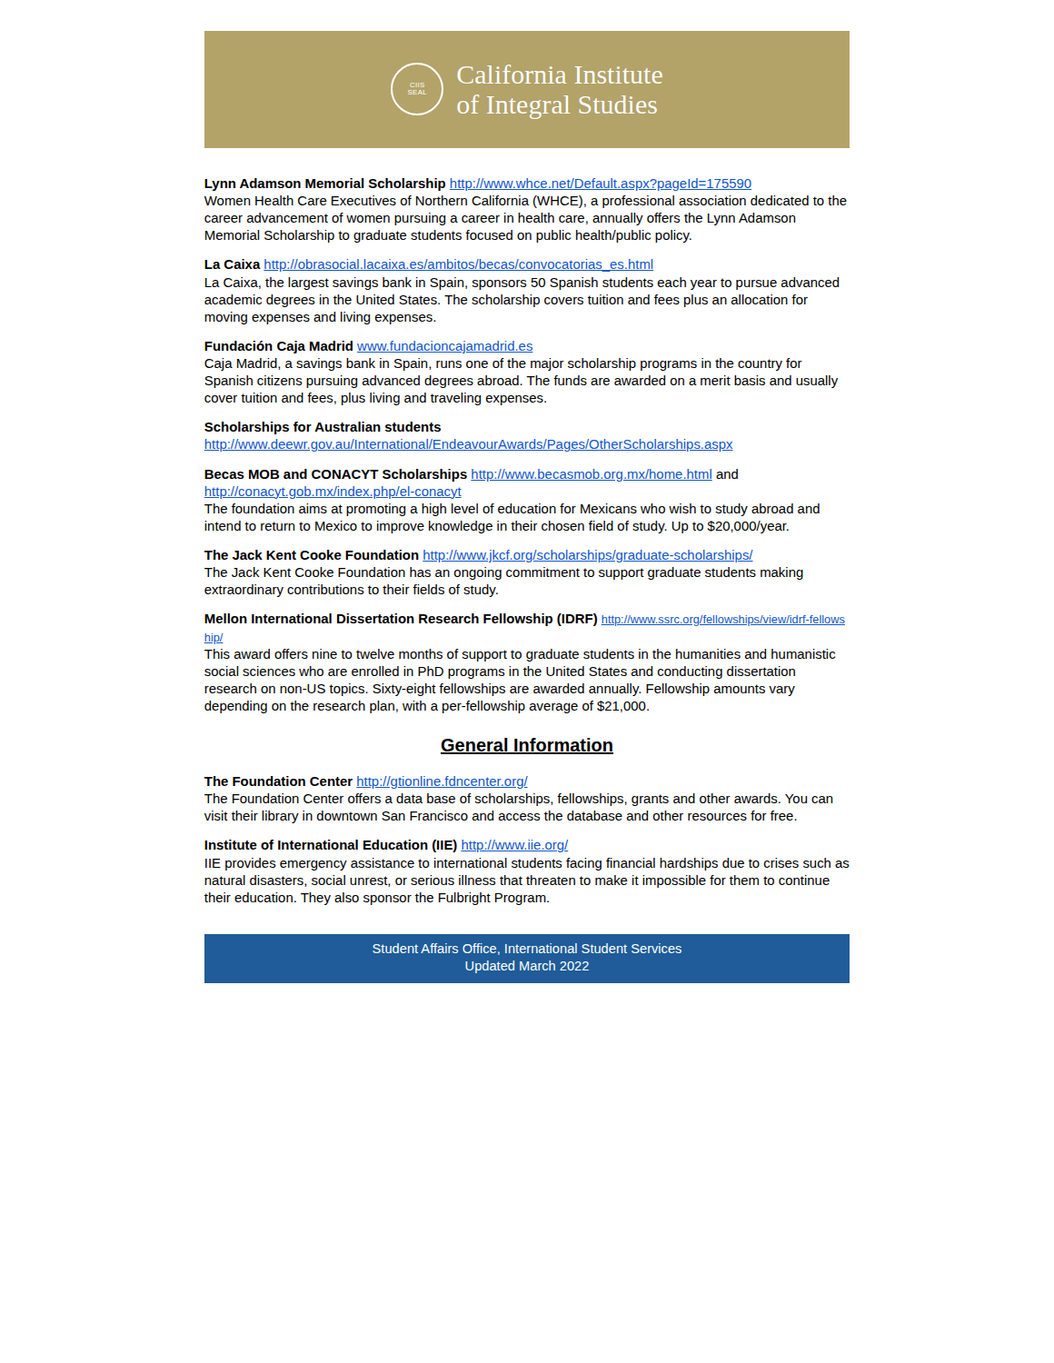CIIS
SEAL
California Institute
of Integral Studies
Lynn Adamson Memorial Scholarship http://www.whce.net/Default.aspx?pageId=175590
Women Health Care Executives of Northern California (WHCE), a professional association dedicated to the career advancement of women pursuing a career in health care, annually offers the Lynn Adamson Memorial Scholarship to graduate students focused on public health/public policy.
La Caixa http://obrasocial.lacaixa.es/ambitos/becas/convocatorias_es.html
La Caixa, the largest savings bank in Spain, sponsors 50 Spanish students each year to pursue advanced academic degrees in the United States. The scholarship covers tuition and fees plus an allocation for moving expenses and living expenses.
Fundación Caja Madrid www.fundacioncajamadrid.es
Caja Madrid, a savings bank in Spain, runs one of the major scholarship programs in the country for Spanish citizens pursuing advanced degrees abroad. The funds are awarded on a merit basis and usually cover tuition and fees, plus living and traveling expenses.
Scholarships for Australian students
http://www.deewr.gov.au/International/EndeavourAwards/Pages/OtherScholarships.aspx
Becas MOB and CONACYT Scholarships http://www.becasmob.org.mx/home.html and
http://conacyt.gob.mx/index.php/el-conacyt
The foundation aims at promoting a high level of education for Mexicans who wish to study abroad and intend to return to Mexico to improve knowledge in their chosen field of study. Up to $20,000/year.
The Jack Kent Cooke Foundation http://www.jkcf.org/scholarships/graduate-scholarships/
The Jack Kent Cooke Foundation has an ongoing commitment to support graduate students making extraordinary contributions to their fields of study.
Mellon International Dissertation Research Fellowship (IDRF) http://www.ssrc.org/fellowships/view/idrf-fellowship/
This award offers nine to twelve months of support to graduate students in the humanities and humanistic social sciences who are enrolled in PhD programs in the United States and conducting dissertation research on non-US topics. Sixty-eight fellowships are awarded annually. Fellowship amounts vary depending on the research plan, with a per-fellowship average of $21,000.
General Information
The Foundation Center http://gtionline.fdncenter.org/
The Foundation Center offers a data base of scholarships, fellowships, grants and other awards. You can visit their library in downtown San Francisco and access the database and other resources for free.
Institute of International Education (IIE) http://www.iie.org/
IIE provides emergency assistance to international students facing financial hardships due to crises such as natural disasters, social unrest, or serious illness that threaten to make it impossible for them to continue their education. They also sponsor the Fulbright Program.
Student Affairs Office, International Student Services
Updated March 2022